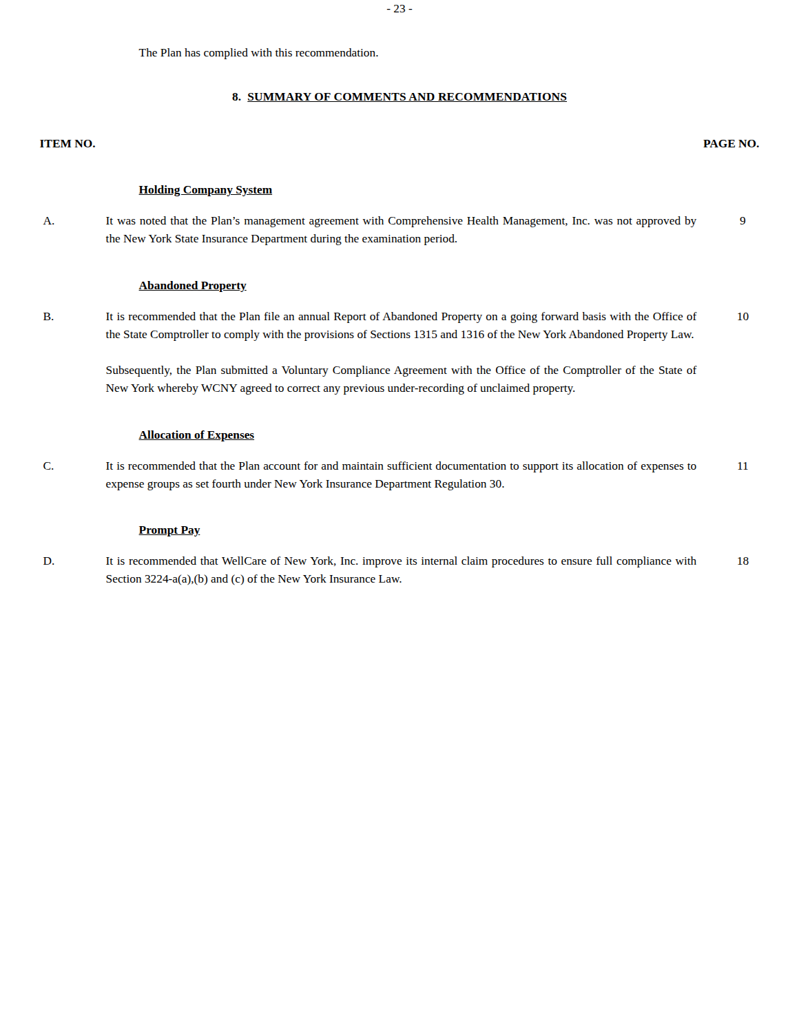- 23 -
The Plan has complied with this recommendation.
8. SUMMARY OF COMMENTS AND RECOMMENDATIONS
ITEM NO. PAGE NO.
Holding Company System
A.
It was noted that the Plan’s management agreement with Comprehensive Health Management, Inc. was not approved by the New York State Insurance Department during the examination period.
9
Abandoned Property
B.
It is recommended that the Plan file an annual Report of Abandoned Property on a going forward basis with the Office of the State Comptroller to comply with the provisions of Sections 1315 and 1316 of the New York Abandoned Property Law.
Subsequently, the Plan submitted a Voluntary Compliance Agreement with the Office of the Comptroller of the State of New York whereby WCNY agreed to correct any previous under-recording of unclaimed property.
10
Allocation of Expenses
C.
It is recommended that the Plan account for and maintain sufficient documentation to support its allocation of expenses to expense groups as set fourth under New York Insurance Department Regulation 30.
11
Prompt Pay
D.
It is recommended that WellCare of New York, Inc. improve its internal claim procedures to ensure full compliance with Section 3224-a(a),(b) and (c) of the New York Insurance Law.
18